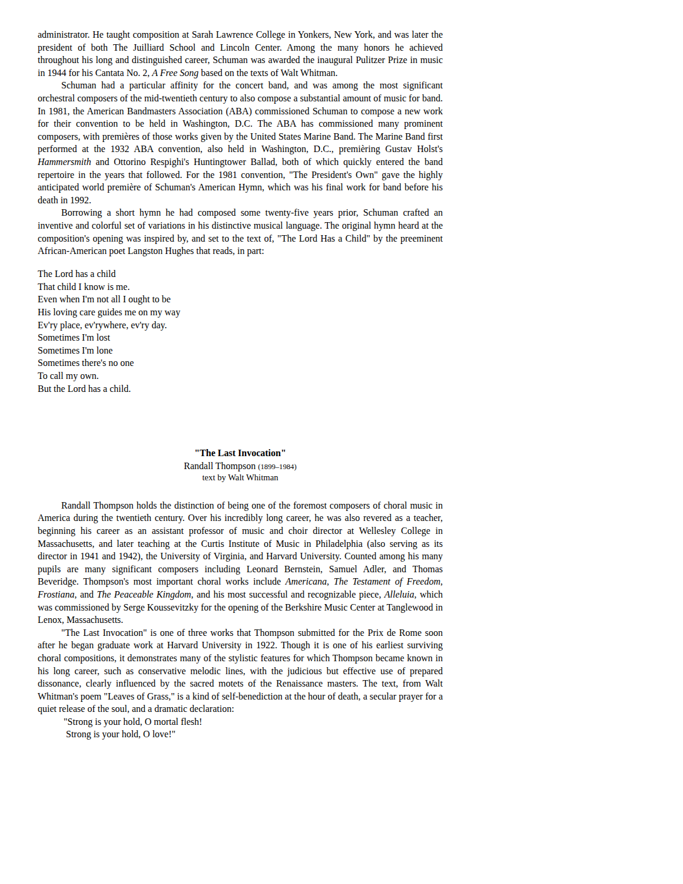administrator. He taught composition at Sarah Lawrence College in Yonkers, New York, and was later the president of both The Juilliard School and Lincoln Center. Among the many honors he achieved throughout his long and distinguished career, Schuman was awarded the inaugural Pulitzer Prize in music in 1944 for his Cantata No. 2, A Free Song based on the texts of Walt Whitman.
Schuman had a particular affinity for the concert band, and was among the most significant orchestral composers of the mid-twentieth century to also compose a substantial amount of music for band. In 1981, the American Bandmasters Association (ABA) commissioned Schuman to compose a new work for their convention to be held in Washington, D.C. The ABA has commissioned many prominent composers, with premières of those works given by the United States Marine Band. The Marine Band first performed at the 1932 ABA convention, also held in Washington, D.C., premièring Gustav Holst's Hammersmith and Ottorino Respighi's Huntingtower Ballad, both of which quickly entered the band repertoire in the years that followed. For the 1981 convention, "The President's Own" gave the highly anticipated world première of Schuman's American Hymn, which was his final work for band before his death in 1992.
Borrowing a short hymn he had composed some twenty-five years prior, Schuman crafted an inventive and colorful set of variations in his distinctive musical language. The original hymn heard at the composition's opening was inspired by, and set to the text of, "The Lord Has a Child" by the preeminent African-American poet Langston Hughes that reads, in part:
The Lord has a child
That child I know is me.
Even when I'm not all I ought to be
His loving care guides me on my way
Ev'ry place, ev'rywhere, ev'ry day.
Sometimes I'm lost
Sometimes I'm lone
Sometimes there's no one
To call my own.
But the Lord has a child.
"The Last Invocation"
Randall Thompson (1899–1984)
text by Walt Whitman
Randall Thompson holds the distinction of being one of the foremost composers of choral music in America during the twentieth century. Over his incredibly long career, he was also revered as a teacher, beginning his career as an assistant professor of music and choir director at Wellesley College in Massachusetts, and later teaching at the Curtis Institute of Music in Philadelphia (also serving as its director in 1941 and 1942), the University of Virginia, and Harvard University. Counted among his many pupils are many significant composers including Leonard Bernstein, Samuel Adler, and Thomas Beveridge. Thompson's most important choral works include Americana, The Testament of Freedom, Frostiana, and The Peaceable Kingdom, and his most successful and recognizable piece, Alleluia, which was commissioned by Serge Koussevitzky for the opening of the Berkshire Music Center at Tanglewood in Lenox, Massachusetts.
"The Last Invocation" is one of three works that Thompson submitted for the Prix de Rome soon after he began graduate work at Harvard University in 1922. Though it is one of his earliest surviving choral compositions, it demonstrates many of the stylistic features for which Thompson became known in his long career, such as conservative melodic lines, with the judicious but effective use of prepared dissonance, clearly influenced by the sacred motets of the Renaissance masters. The text, from Walt Whitman's poem "Leaves of Grass," is a kind of self-benediction at the hour of death, a secular prayer for a quiet release of the soul, and a dramatic declaration:
"Strong is your hold, O mortal flesh!
Strong is your hold, O love!"